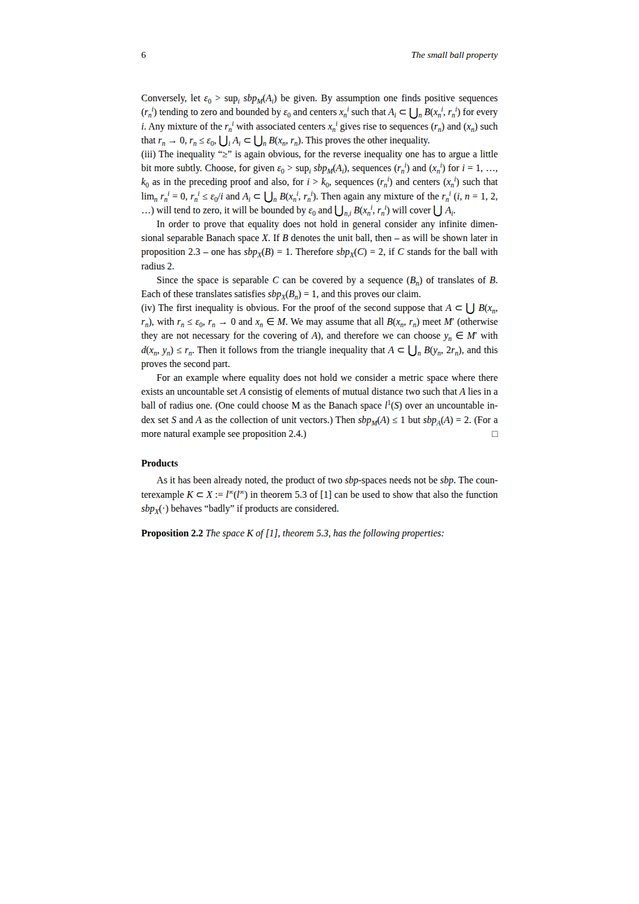6 The small ball property
Conversely, let ε0 > supi sbpM(Ai) be given. By assumption one finds positive sequences (rni) tending to zero and bounded by ε0 and centers xni such that Ai ⊂ ⋃n B(xni, rni) for every i. Any mixture of the rni with associated centers xni gives rise to sequences (rn) and (xn) such that rn → 0, rn ≤ ε0, ⋃i Ai ⊂ ⋃n B(xn, rn). This proves the other inequality.
(iii) The inequality “≥” is again obvious, for the reverse inequality one has to argue a little bit more subtly. Choose, for given ε0 > supi sbpM(Ai), sequences (rni) and (xni) for i = 1, …, k0 as in the preceding proof and also, for i > k0, sequences (rni) and centers (xni) such that limn rni = 0, rni ≤ ε0/i and Ai ⊂ ⋃n B(xni, rni). Then again any mixture of the rni (i, n = 1, 2, …) will tend to zero, it will be bounded by ε0 and ⋃n,i B(xni, rni) will cover ⋃ Ai.
In order to prove that equality does not hold in general consider any infinite dimensional separable Banach space X. If B denotes the unit ball, then – as will be shown later in proposition 2.3 – one has sbpX(B) = 1. Therefore sbpX(C) = 2, if C stands for the ball with radius 2.
Since the space is separable C can be covered by a sequence (Bn) of translates of B. Each of these translates satisfies sbpX(Bn) = 1, and this proves our claim.
(iv) The first inequality is obvious. For the proof of the second suppose that A ⊂ ⋃ B(xn, rn), with rn ≤ ε0, rn → 0 and xn ∈ M. We may assume that all B(xn, rn) meet M′ (otherwise they are not necessary for the covering of A), and therefore we can choose yn ∈ M′ with d(xn, yn) ≤ rn. Then it follows from the triangle inequality that A ⊂ ⋃n B(yn, 2rn), and this proves the second part.
For an example where equality does not hold we consider a metric space where there exists an uncountable set A consistig of elements of mutual distance two such that A lies in a ball of radius one. (One could choose M as the Banach space l1(S) over an uncountable index set S and A as the collection of unit vectors.) Then sbpM(A) ≤ 1 but sbpA(A) = 2. (For a more natural example see proposition 2.4.)□
Products
As it has been already noted, the product of two sbp-spaces needs not be sbp. The counterexample K ⊂ X := l∞(l∞) in theorem 5.3 of [1] can be used to show that also the function sbpX(·) behaves “badly” if products are considered.
Proposition 2.2 The space K of [1], theorem 5.3, has the following properties: